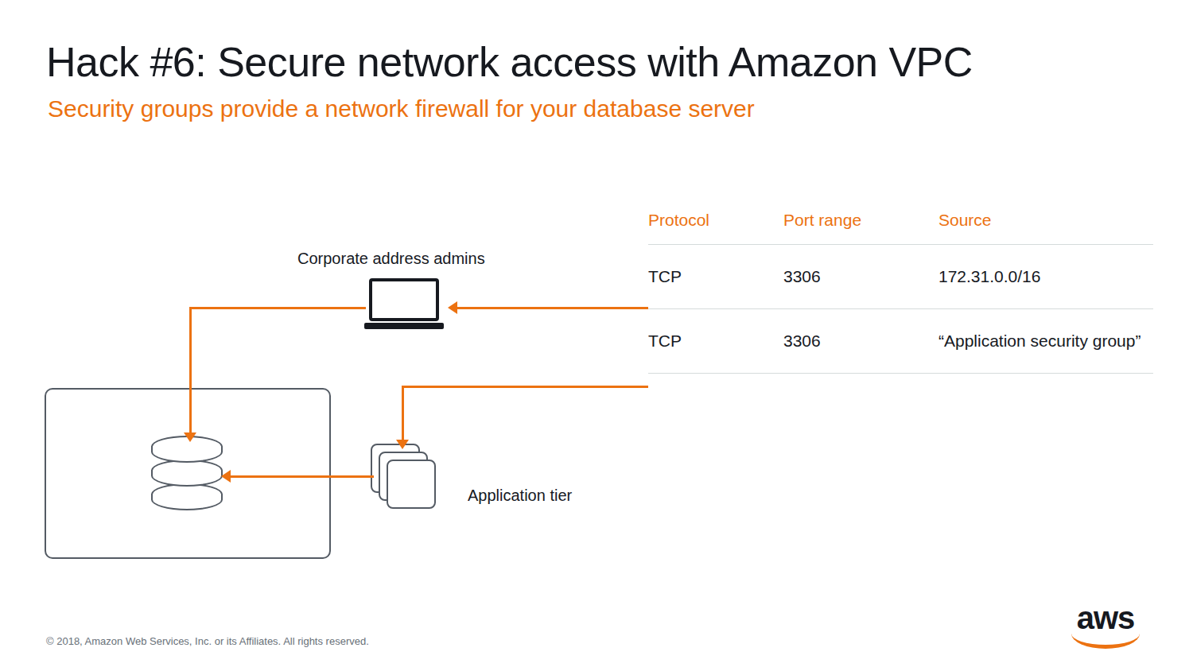Hack #6: Secure network access with Amazon VPC
Security groups provide a network firewall for your database server
| Protocol | Port range | Source |
| --- | --- | --- |
| TCP | 3306 | 172.31.0.0/16 |
| TCP | 3306 | “Application security group” |
Corporate address admins
Application tier
© 2018, Amazon Web Services, Inc. or its Affiliates. All rights reserved.
aws